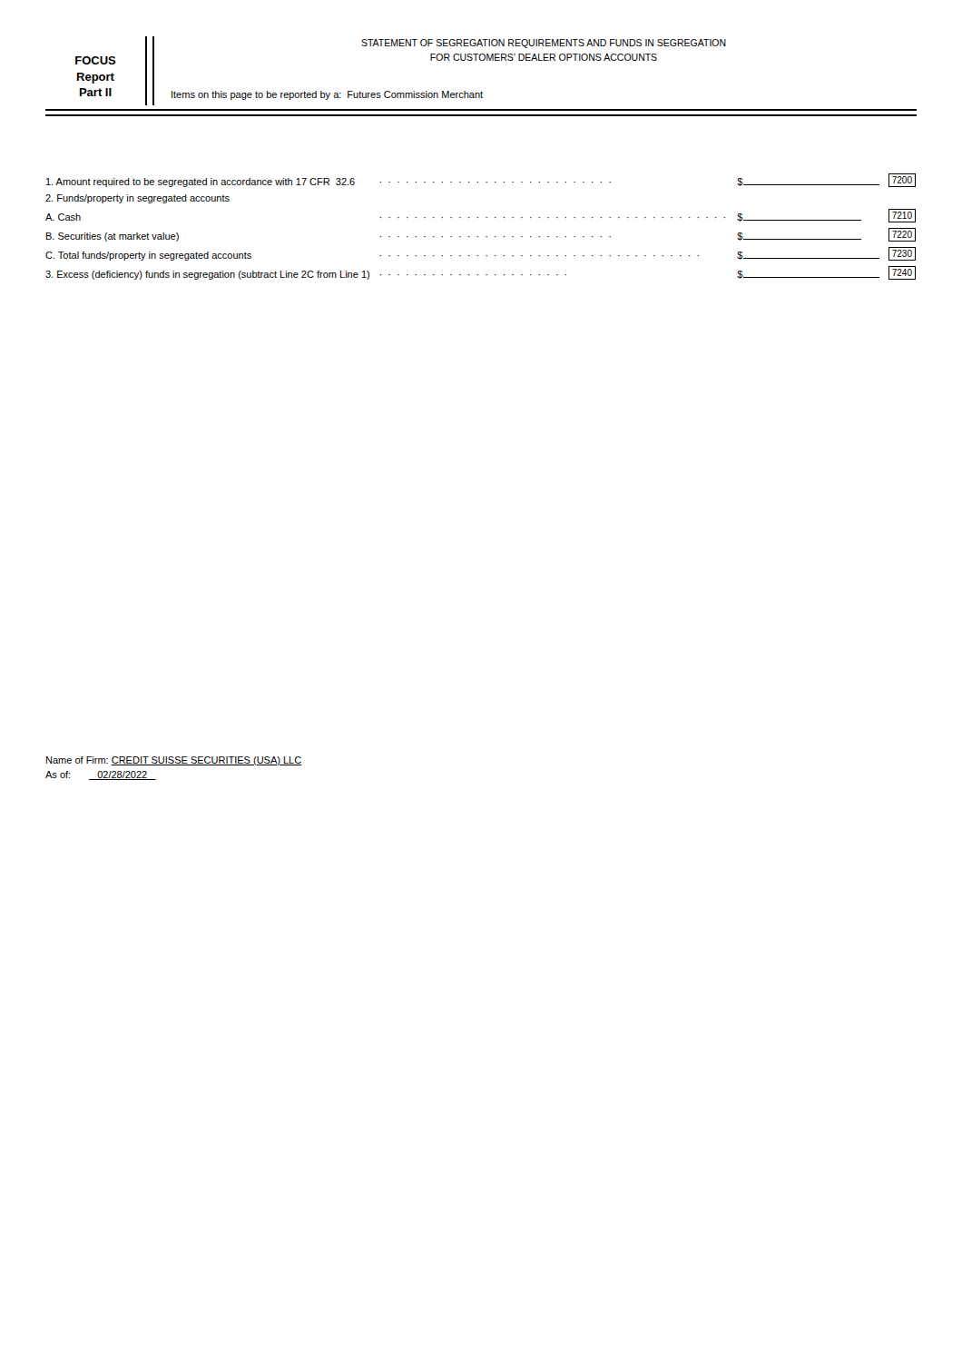FOCUS
Report
Part II
STATEMENT OF SEGREGATION REQUIREMENTS AND FUNDS IN SEGREGATION
FOR CUSTOMERS’ DEALER OPTIONS ACCOUNTS
Items on this page to be reported by a: Futures Commission Merchant
| 1. Amount required to be segregated in accordance with 17 CFR 32.6 | · · · · · · · · · · · · · · · · · · · · · · · · · · · | $ | | 7200 |
| 2. Funds/property in segregated accounts |
| A. Cash | · · · · · · · · · · · · · · · · · · · · · · · · · · · · · · · · · · · · · · · · | $ | | 7210 |
| B. Securities (at market value) | · · · · · · · · · · · · · · · · · · · · · · · · · · · | $ | | 7220 |
| C. Total funds/property in segregated accounts | · · · · · · · · · · · · · · · · · · · · · · · · · · · · · · · · · · · · · | $ | | 7230 |
| 3. Excess (deficiency) funds in segregation (subtract Line 2C from Line 1) | · · · · · · · · · · · · · · · · · · · · · · | $ | | 7240 |
Name of Firm: CREDIT SUISSE SECURITIES (USA) LLC
As of: 02/28/2022